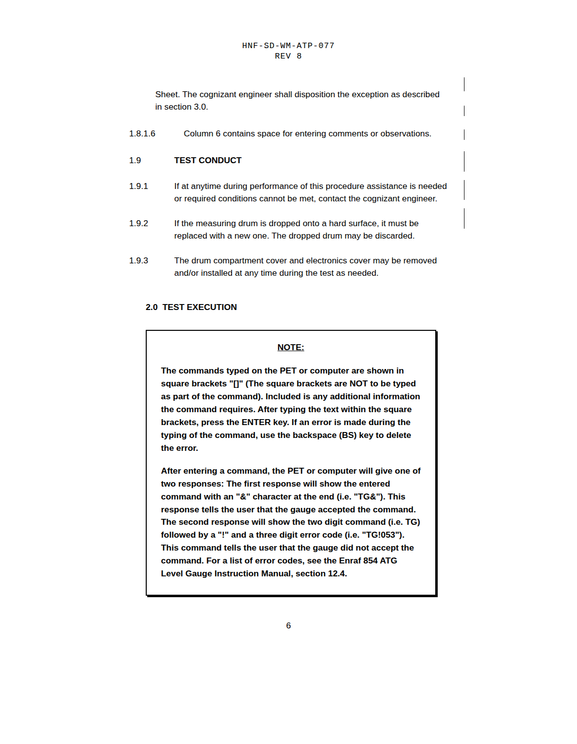HNF-SD-WM-ATP-077
REV 8
Sheet. The cognizant engineer shall disposition the exception as described in section 3.0.
1.8.1.6 Column 6 contains space for entering comments or observations.
1.9 TEST CONDUCT
1.9.1 If at anytime during performance of this procedure assistance is needed or required conditions cannot be met, contact the cognizant engineer.
1.9.2 If the measuring drum is dropped onto a hard surface, it must be replaced with a new one. The dropped drum may be discarded.
1.9.3 The drum compartment cover and electronics cover may be removed and/or installed at any time during the test as needed.
2.0 TEST EXECUTION
NOTE:
The commands typed on the PET or computer are shown in square brackets "[]" (The square brackets are NOT to be typed as part of the command). Included is any additional information the command requires. After typing the text within the square brackets, press the ENTER key. If an error is made during the typing of the command, use the backspace (BS) key to delete the error.
After entering a command, the PET or computer will give one of two responses: The first response will show the entered command with an "&" character at the end (i.e. "TG&"). This response tells the user that the gauge accepted the command. The second response will show the two digit command (i.e. TG) followed by a "!" and a three digit error code (i.e. "TG!053"). This command tells the user that the gauge did not accept the command. For a list of error codes, see the Enraf 854 ATG Level Gauge Instruction Manual, section 12.4.
6